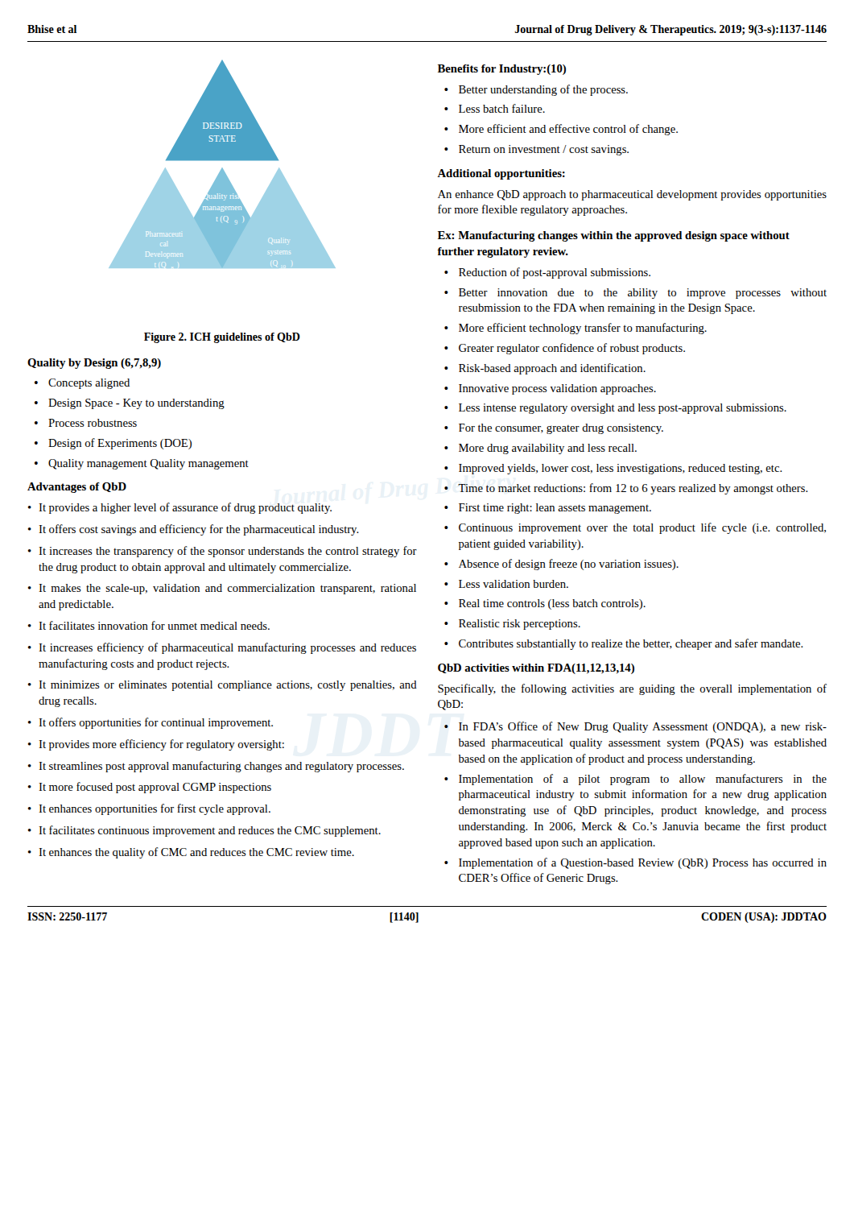Bhise et al
Journal of Drug Delivery & Therapeutics. 2019; 9(3-s):1137-1146
Journal of Drug Delivery
JDDT
DESIRED STATE Quality risk managemen t (Q 9 ) Pharmaceuti cal Developmen t (Q 8 ) Quality systems (Q 10 )
Figure 2. ICH guidelines of QbD
Quality by Design (6,7,8,9)
Concepts aligned
Design Space - Key to understanding
Process robustness
Design of Experiments (DOE)
Quality management Quality management
Advantages of QbD
It provides a higher level of assurance of drug product quality.
It offers cost savings and efficiency for the pharmaceutical industry.
It increases the transparency of the sponsor understands the control strategy for the drug product to obtain approval and ultimately commercialize.
It makes the scale-up, validation and commercialization transparent, rational and predictable.
It facilitates innovation for unmet medical needs.
It increases efficiency of pharmaceutical manufacturing processes and reduces manufacturing costs and product rejects.
It minimizes or eliminates potential compliance actions, costly penalties, and drug recalls.
It offers opportunities for continual improvement.
It provides more efficiency for regulatory oversight:
It streamlines post approval manufacturing changes and regulatory processes.
It more focused post approval CGMP inspections
It enhances opportunities for first cycle approval.
It facilitates continuous improvement and reduces the CMC supplement.
It enhances the quality of CMC and reduces the CMC review time.
Benefits for Industry:(10)
Better understanding of the process.
Less batch failure.
More efficient and effective control of change.
Return on investment / cost savings.
Additional opportunities:
An enhance QbD approach to pharmaceutical development provides opportunities for more flexible regulatory approaches.
Ex: Manufacturing changes within the approved design space without further regulatory review.
Reduction of post-approval submissions.
Better innovation due to the ability to improve processes without resubmission to the FDA when remaining in the Design Space.
More efficient technology transfer to manufacturing.
Greater regulator confidence of robust products.
Risk-based approach and identification.
Innovative process validation approaches.
Less intense regulatory oversight and less post-approval submissions.
For the consumer, greater drug consistency.
More drug availability and less recall.
Improved yields, lower cost, less investigations, reduced testing, etc.
Time to market reductions: from 12 to 6 years realized by amongst others.
First time right: lean assets management.
Continuous improvement over the total product life cycle (i.e. controlled, patient guided variability).
Absence of design freeze (no variation issues).
Less validation burden.
Real time controls (less batch controls).
Realistic risk perceptions.
Contributes substantially to realize the better, cheaper and safer mandate.
QbD activities within FDA(11,12,13,14)
Specifically, the following activities are guiding the overall implementation of QbD:
In FDA’s Office of New Drug Quality Assessment (ONDQA), a new risk-based pharmaceutical quality assessment system (PQAS) was established based on the application of product and process understanding.
Implementation of a pilot program to allow manufacturers in the pharmaceutical industry to submit information for a new drug application demonstrating use of QbD principles, product knowledge, and process understanding. In 2006, Merck & Co.’s Januvia became the first product approved based upon such an application.
Implementation of a Question-based Review (QbR) Process has occurred in CDER’s Office of Generic Drugs.
ISSN: 2250-1177
[1140]
CODEN (USA): JDDTAO